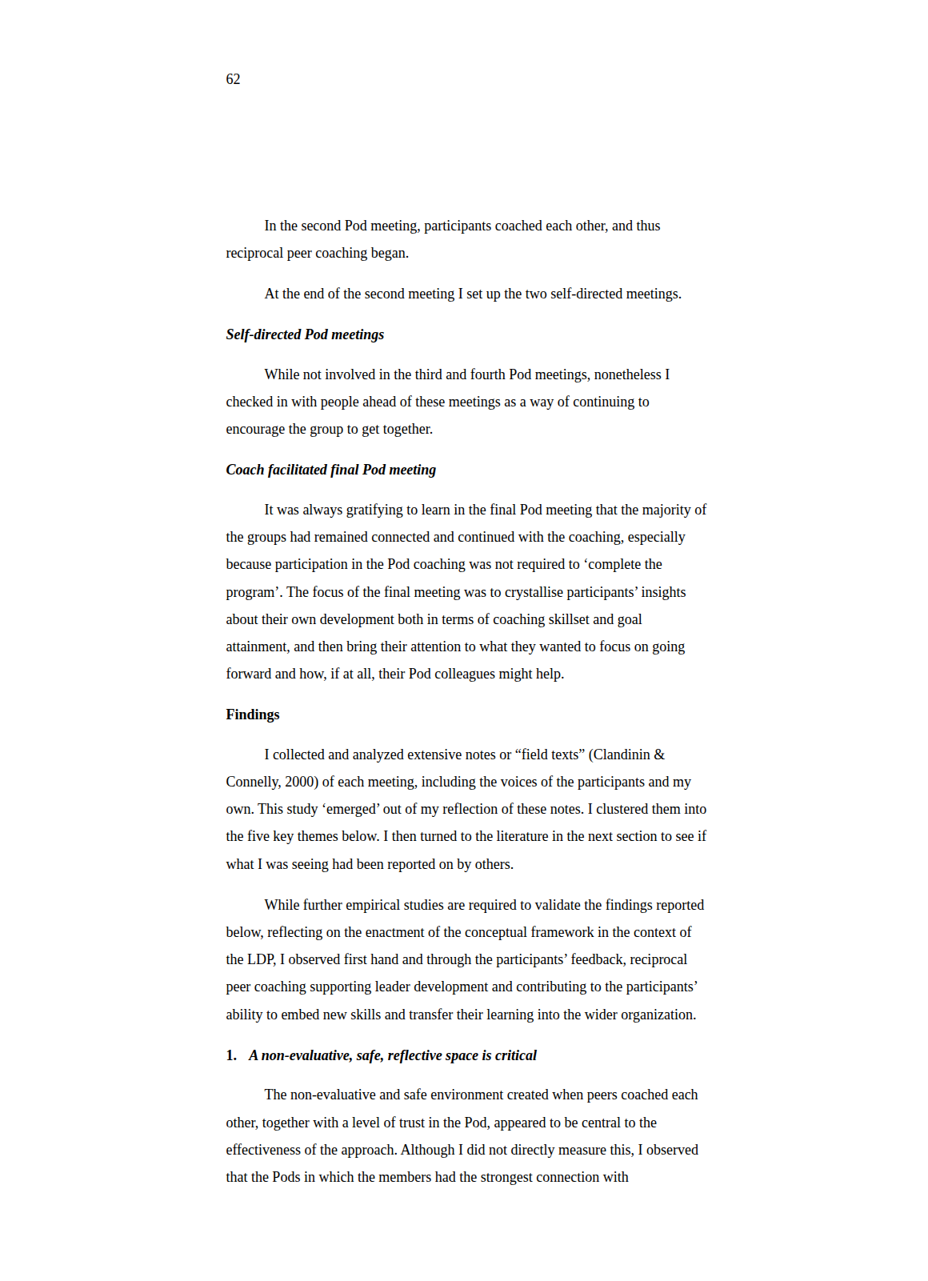62
In the second Pod meeting, participants coached each other, and thus reciprocal peer coaching began.
At the end of the second meeting I set up the two self-directed meetings.
Self-directed Pod meetings
While not involved in the third and fourth Pod meetings, nonetheless I checked in with people ahead of these meetings as a way of continuing to encourage the group to get together.
Coach facilitated final Pod meeting
It was always gratifying to learn in the final Pod meeting that the majority of the groups had remained connected and continued with the coaching, especially because participation in the Pod coaching was not required to ‘complete the program’. The focus of the final meeting was to crystallise participants’ insights about their own development both in terms of coaching skillset and goal attainment, and then bring their attention to what they wanted to focus on going forward and how, if at all, their Pod colleagues might help.
Findings
I collected and analyzed extensive notes or “field texts” (Clandinin & Connelly, 2000) of each meeting, including the voices of the participants and my own. This study ‘emerged’ out of my reflection of these notes. I clustered them into the five key themes below. I then turned to the literature in the next section to see if what I was seeing had been reported on by others.
While further empirical studies are required to validate the findings reported below, reflecting on the enactment of the conceptual framework in the context of the LDP, I observed first hand and through the participants’ feedback, reciprocal peer coaching supporting leader development and contributing to the participants’ ability to embed new skills and transfer their learning into the wider organization.
1. A non-evaluative, safe, reflective space is critical
The non-evaluative and safe environment created when peers coached each other, together with a level of trust in the Pod, appeared to be central to the effectiveness of the approach. Although I did not directly measure this, I observed that the Pods in which the members had the strongest connection with